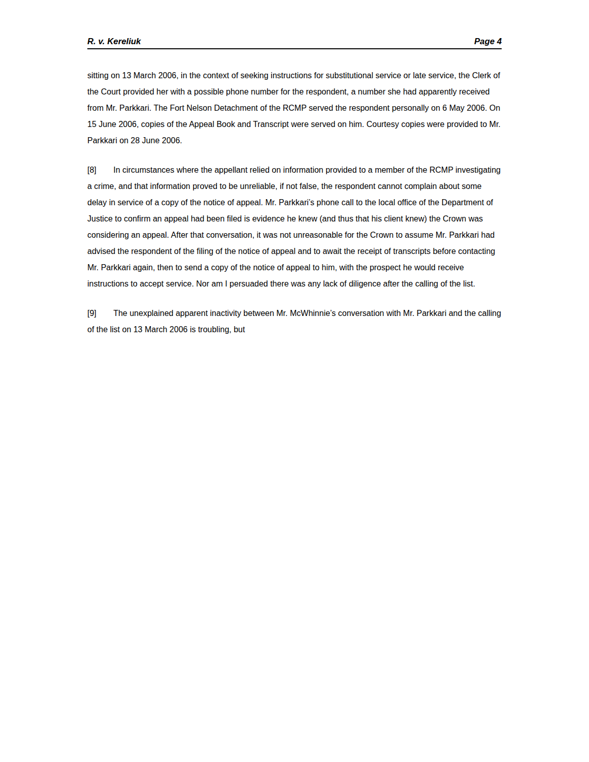R. v. Kereliuk Page 4
sitting on 13 March 2006, in the context of seeking instructions for substitutional service or late service, the Clerk of the Court provided her with a possible phone number for the respondent, a number she had apparently received from Mr. Parkkari. The Fort Nelson Detachment of the RCMP served the respondent personally on 6 May 2006. On 15 June 2006, copies of the Appeal Book and Transcript were served on him. Courtesy copies were provided to Mr. Parkkari on 28 June 2006.
[8] In circumstances where the appellant relied on information provided to a member of the RCMP investigating a crime, and that information proved to be unreliable, if not false, the respondent cannot complain about some delay in service of a copy of the notice of appeal. Mr. Parkkari’s phone call to the local office of the Department of Justice to confirm an appeal had been filed is evidence he knew (and thus that his client knew) the Crown was considering an appeal. After that conversation, it was not unreasonable for the Crown to assume Mr. Parkkari had advised the respondent of the filing of the notice of appeal and to await the receipt of transcripts before contacting Mr. Parkkari again, then to send a copy of the notice of appeal to him, with the prospect he would receive instructions to accept service. Nor am I persuaded there was any lack of diligence after the calling of the list.
[9] The unexplained apparent inactivity between Mr. McWhinnie’s conversation with Mr. Parkkari and the calling of the list on 13 March 2006 is troubling, but